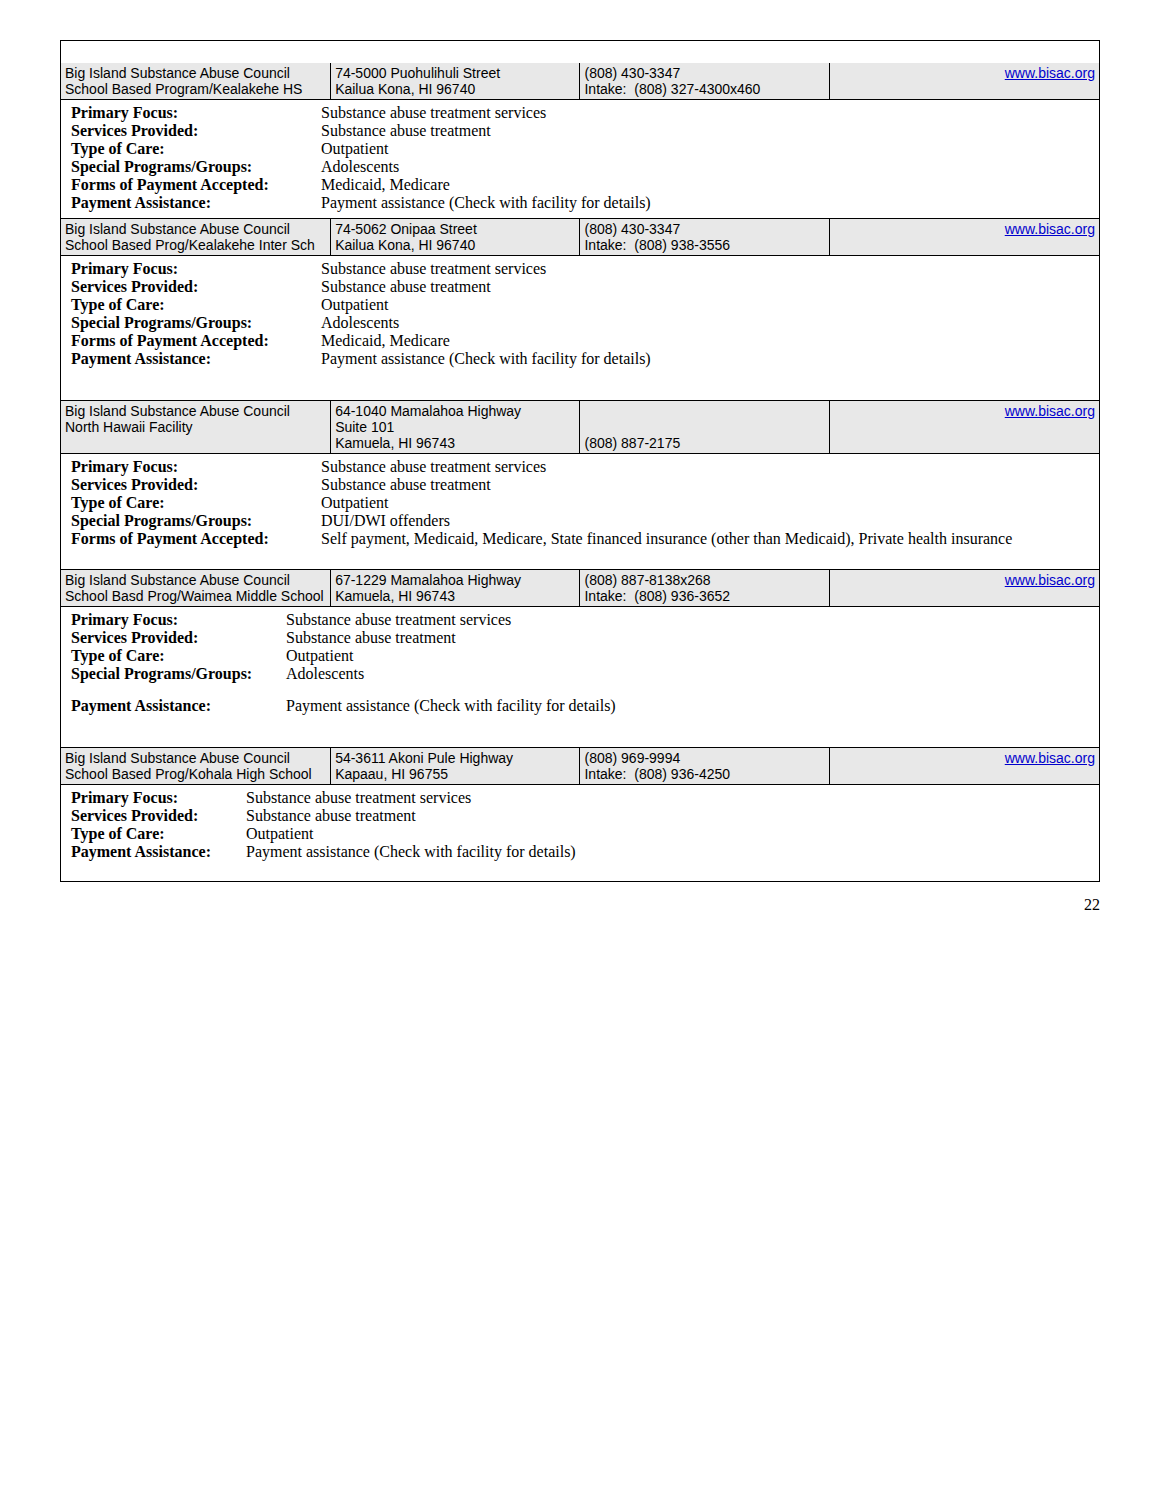| Big Island Substance Abuse Council School Based Program/Kealakehe HS | 74-5000 Puohulihuli Street Kailua Kona, HI 96740 | (808) 430-3347 Intake: (808) 327-4300x460 | www.bisac.org |
| / Primary Focus: / Substance abuse treatment services / / Services Provided: / Substance abuse treatment / / Type of Care: / Outpatient / / Special Programs/Groups: / Adolescents / / Forms of Payment Accepted: / Medicaid, Medicare / / Payment Assistance: / Payment assistance (Check with facility for details) / |
| Big Island Substance Abuse Council School Based Prog/Kealakehe Inter Sch | 74-5062 Onipaa Street Kailua Kona, HI 96740 | (808) 430-3347 Intake: (808) 938-3556 | www.bisac.org |
| / Primary Focus: / Substance abuse treatment services / / Services Provided: / Substance abuse treatment / / Type of Care: / Outpatient / / Special Programs/Groups: / Adolescents / / Forms of Payment Accepted: / Medicaid, Medicare / / Payment Assistance: / Payment assistance (Check with facility for details) / |
| Big Island Substance Abuse Council North Hawaii Facility | 64-1040 Mamalahoa Highway Suite 101 Kamuela, HI 96743 | (808) 887-2175 | www.bisac.org |
| / Primary Focus: / Substance abuse treatment services / / Services Provided: / Substance abuse treatment / / Type of Care: / Outpatient / / Special Programs/Groups: / DUI/DWI offenders / / Forms of Payment Accepted: / Self payment, Medicaid, Medicare, State financed insurance (other than Medicaid), Private health insurance / |
| Big Island Substance Abuse Council School Basd Prog/Waimea Middle School | 67-1229 Mamalahoa Highway Kamuela, HI 96743 | (808) 887-8138x268 Intake: (808) 936-3652 | www.bisac.org |
| / Primary Focus: / Substance abuse treatment services / / Services Provided: / Substance abuse treatment / / Type of Care: / Outpatient / / Special Programs/Groups: / Adolescents / / Payment Assistance: / Payment assistance (Check with facility for details) / |
| Big Island Substance Abuse Council School Based Prog/Kohala High School | 54-3611 Akoni Pule Highway Kapaau, HI 96755 | (808) 969-9994 Intake: (808) 936-4250 | www.bisac.org |
| / Primary Focus: / Substance abuse treatment services / / Services Provided: / Substance abuse treatment / / Type of Care: / Outpatient / / Payment Assistance: / Payment assistance (Check with facility for details) / |
22